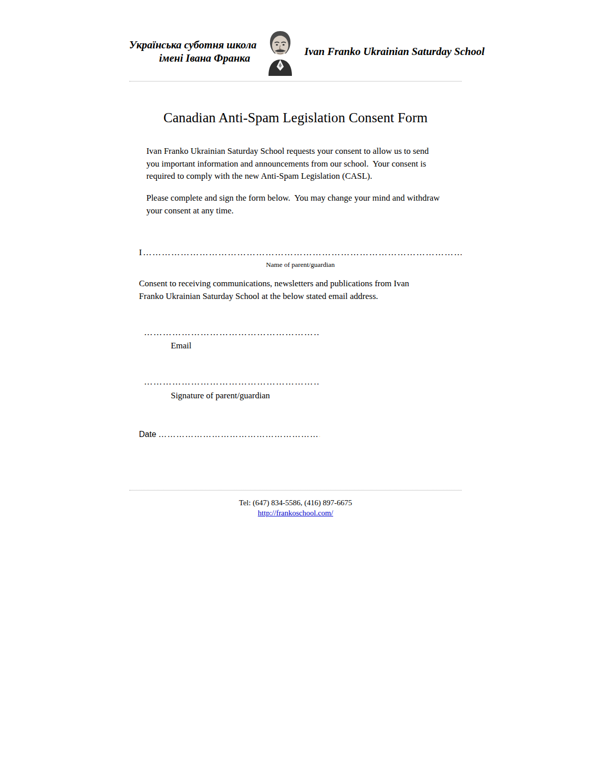Українська суботня школа імені Івана Франка
Ivan Franko Ukrainian Saturday School
Canadian Anti-Spam Legislation Consent Form
Ivan Franko Ukrainian Saturday School requests your consent to allow us to send you important information and announcements from our school. Your consent is required to comply with the new Anti-Spam Legislation (CASL).
Please complete and sign the form below. You may change your mind and withdraw your consent at any time.
I ……………………………………………………………………………………………………………………………………
Name of parent/guardian
Consent to receiving communications, newsletters and publications from Ivan Franko Ukrainian Saturday School at the below stated email address.
……………………………………………………………………………… Email
……………………………………………………………………………… Signature of parent/guardian
Date ……………………………………………………………
Tel: (647) 834-5586, (416) 897-6675
http://frankoschool.com/